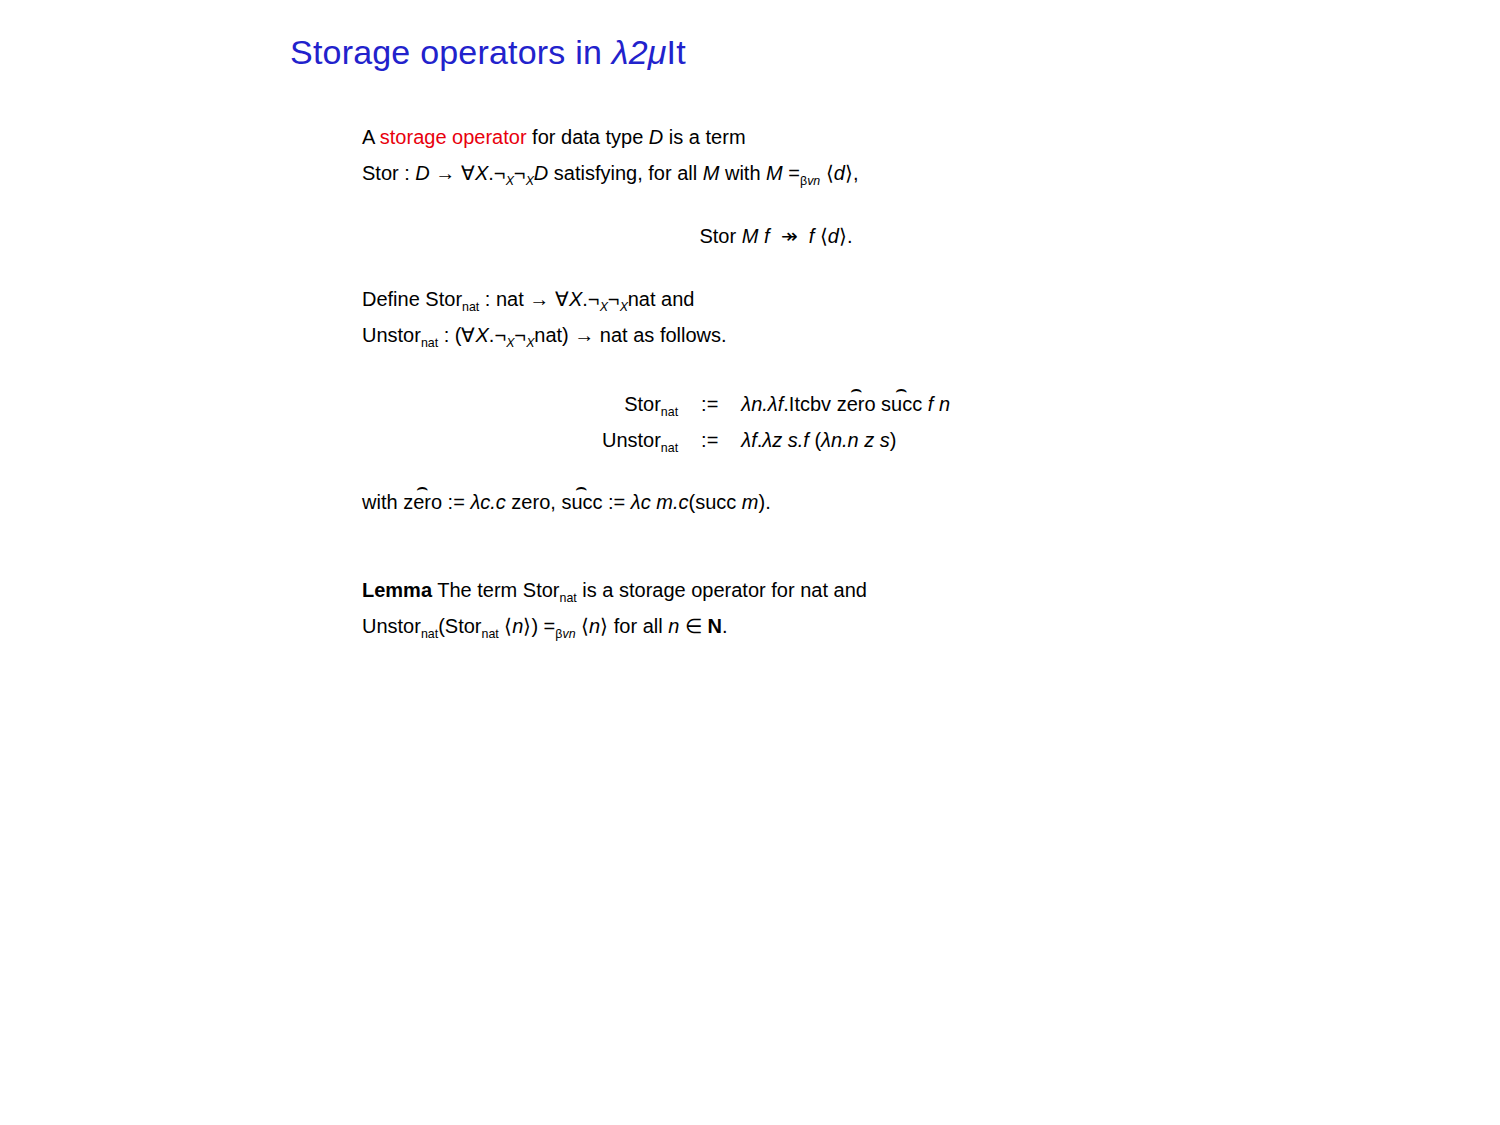Storage operators in λ2μ It
A storage operator for data type D is a term
Stor : D → ∀X.¬X¬X D satisfying, for all M with M =βvn ⟨d⟩,
Stor M f ↠ f ⟨d⟩.
Define Stornat : nat → ∀X.¬X¬Xnat and
Unstornat : (∀X.¬X¬Xnat) → nat as follows.
| Stor nat | := | λn.λf .Itcbv ⌢ zero ⌢ succ f n |
| Unstor nat | := | λf . λz s.f ( λn.n z s ) |
with ⌢zero := λc.c zero, ⌢succ := λc m.c(succ m).
Lemma The term Stornat is a storage operator for nat and
Unstornat(Stornat ⟨n⟩) =βvn ⟨n⟩ for all n ∈ N.